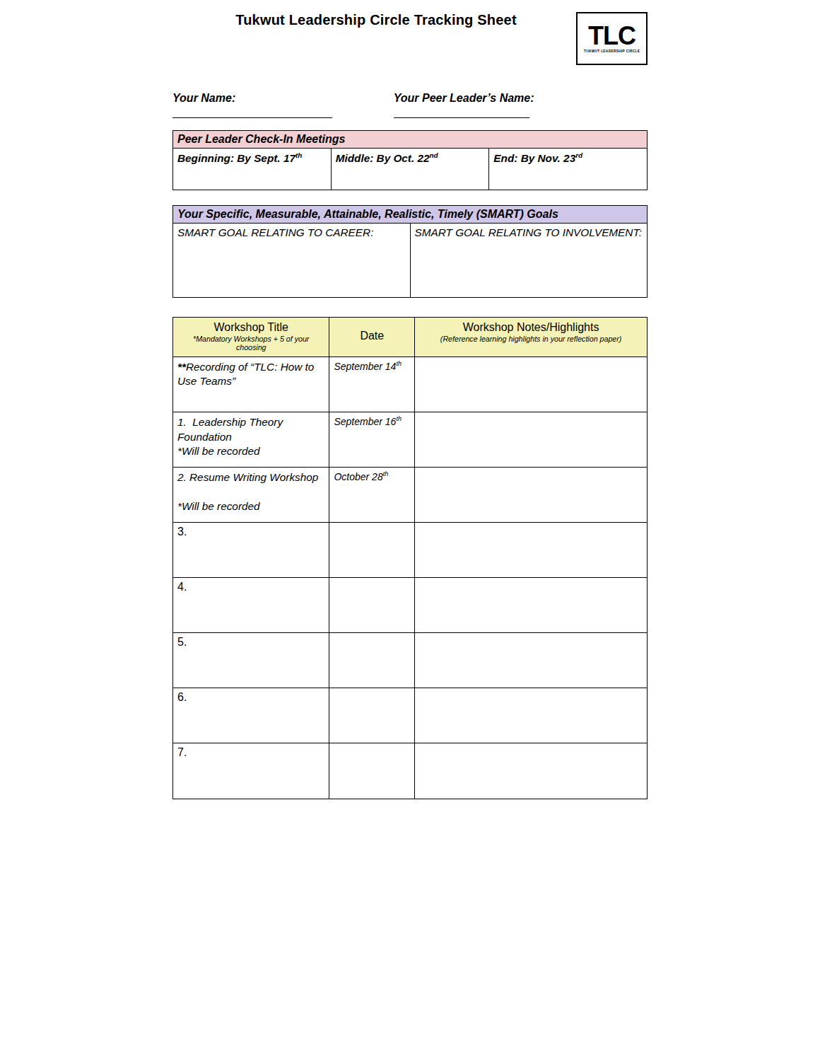TLC
Tukwut Leadership Circle
Tukwut Leadership Circle Tracking Sheet
Your Name: Your Peer Leader’s Name:
| Peer Leader Check-In Meetings |
| Beginning: By Sept. 17 th | Middle: By Oct. 22 nd | End: By Nov. 23 rd |
| Your Specific, Measurable, Attainable, Realistic, Timely (SMART) Goals |
| SMART GOAL RELATING TO CAREER: | SMART GOAL RELATING TO INVOLVEMENT: |
| Workshop Title *Mandatory Workshops + 5 of your choosing | Date | Workshop Notes/Highlights (Reference learning highlights in your reflection paper) |
| --- | --- | --- |
| ** Recording of “TLC: How to Use Teams” | September 14 th | |
| 1. Leadership Theory Foundation *Will be recorded | September 16 th | |
| 2. Resume Writing Workshop *Will be recorded | October 28 th | |
| 3. | | |
| 4. | | |
| 5. | | |
| 6. | | |
| 7. | | |